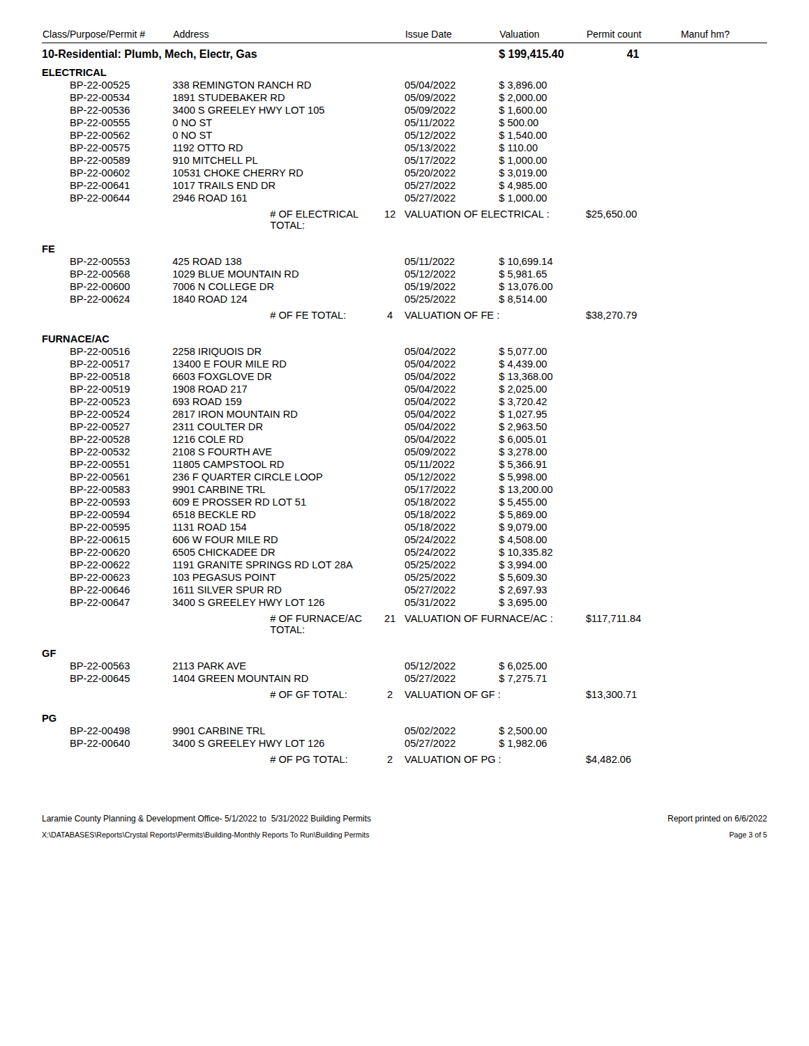| Class/Purpose/Permit # | Address | | Issue Date | Valuation | Permit count | Manuf hm? |
| --- | --- | --- | --- | --- | --- | --- |
| 10-Residential: Plumb, Mech, Electr, Gas | | $ 199,415.40 | 41 | |
| ELECTRICAL |
| BP-22-00525 | 338 REMINGTON RANCH RD | | 05/04/2022 | $ 3,896.00 | | |
| BP-22-00534 | 1891 STUDEBAKER RD | | 05/09/2022 | $ 2,000.00 | | |
| BP-22-00536 | 3400 S GREELEY HWY LOT 105 | | 05/09/2022 | $ 1,600.00 | | |
| BP-22-00555 | 0 NO ST | | 05/11/2022 | $ 500.00 | | |
| BP-22-00562 | 0 NO ST | | 05/12/2022 | $ 1,540.00 | | |
| BP-22-00575 | 1192 OTTO RD | | 05/13/2022 | $ 110.00 | | |
| BP-22-00589 | 910 MITCHELL PL | | 05/17/2022 | $ 1,000.00 | | |
| BP-22-00602 | 10531 CHOKE CHERRY RD | | 05/20/2022 | $ 3,019.00 | | |
| BP-22-00641 | 1017 TRAILS END DR | | 05/27/2022 | $ 4,985.00 | | |
| BP-22-00644 | 2946 ROAD 161 | | 05/27/2022 | $ 1,000.00 | | |
| | # OF ELECTRICAL TOTAL: | 12 | VALUATION OF ELECTRICAL : | $25,650.00 | |
| FE |
| BP-22-00553 | 425 ROAD 138 | | 05/11/2022 | $ 10,699.14 | | |
| BP-22-00568 | 1029 BLUE MOUNTAIN RD | | 05/12/2022 | $ 5,981.65 | | |
| BP-22-00600 | 7006 N COLLEGE DR | | 05/19/2022 | $ 13,076.00 | | |
| BP-22-00624 | 1840 ROAD 124 | | 05/25/2022 | $ 8,514.00 | | |
| | # OF FE TOTAL: | 4 | VALUATION OF FE : | $38,270.79 | |
| FURNACE/AC |
| BP-22-00516 | 2258 IRIQUOIS DR | | 05/04/2022 | $ 5,077.00 | | |
| BP-22-00517 | 13400 E FOUR MILE RD | | 05/04/2022 | $ 4,439.00 | | |
| BP-22-00518 | 6603 FOXGLOVE DR | | 05/04/2022 | $ 13,368.00 | | |
| BP-22-00519 | 1908 ROAD 217 | | 05/04/2022 | $ 2,025.00 | | |
| BP-22-00523 | 693 ROAD 159 | | 05/04/2022 | $ 3,720.42 | | |
| BP-22-00524 | 2817 IRON MOUNTAIN RD | | 05/04/2022 | $ 1,027.95 | | |
| BP-22-00527 | 2311 COULTER DR | | 05/04/2022 | $ 2,963.50 | | |
| BP-22-00528 | 1216 COLE RD | | 05/04/2022 | $ 6,005.01 | | |
| BP-22-00532 | 2108 S FOURTH AVE | | 05/09/2022 | $ 3,278.00 | | |
| BP-22-00551 | 11805 CAMPSTOOL RD | | 05/11/2022 | $ 5,366.91 | | |
| BP-22-00561 | 236 F QUARTER CIRCLE LOOP | | 05/12/2022 | $ 5,998.00 | | |
| BP-22-00583 | 9901 CARBINE TRL | | 05/17/2022 | $ 13,200.00 | | |
| BP-22-00593 | 609 E PROSSER RD LOT 51 | | 05/18/2022 | $ 5,455.00 | | |
| BP-22-00594 | 6518 BECKLE RD | | 05/18/2022 | $ 5,869.00 | | |
| BP-22-00595 | 1131 ROAD 154 | | 05/18/2022 | $ 9,079.00 | | |
| BP-22-00615 | 606 W FOUR MILE RD | | 05/24/2022 | $ 4,508.00 | | |
| BP-22-00620 | 6505 CHICKADEE DR | | 05/24/2022 | $ 10,335.82 | | |
| BP-22-00622 | 1191 GRANITE SPRINGS RD LOT 28A | | 05/25/2022 | $ 3,994.00 | | |
| BP-22-00623 | 103 PEGASUS POINT | | 05/25/2022 | $ 5,609.30 | | |
| BP-22-00646 | 1611 SILVER SPUR RD | | 05/27/2022 | $ 2,697.93 | | |
| BP-22-00647 | 3400 S GREELEY HWY LOT 126 | | 05/31/2022 | $ 3,695.00 | | |
| | # OF FURNACE/AC TOTAL: | 21 | VALUATION OF FURNACE/AC : | $117,711.84 | |
| GF |
| BP-22-00563 | 2113 PARK AVE | | 05/12/2022 | $ 6,025.00 | | |
| BP-22-00645 | 1404 GREEN MOUNTAIN RD | | 05/27/2022 | $ 7,275.71 | | |
| | # OF GF TOTAL: | 2 | VALUATION OF GF : | $13,300.71 | |
| PG |
| BP-22-00498 | 9901 CARBINE TRL | | 05/02/2022 | $ 2,500.00 | | |
| BP-22-00640 | 3400 S GREELEY HWY LOT 126 | | 05/27/2022 | $ 1,982.06 | | |
| | # OF PG TOTAL: | 2 | VALUATION OF PG : | $4,482.06 | |
Laramie County Planning & Development Office- 5/1/2022 to 5/31/2022 Building Permits Report printed on 6/6/2022
X:\DATABASES\Reports\Crystal Reports\Permits\Building-Monthly Reports To Run\Building Permits Page 3 of 5